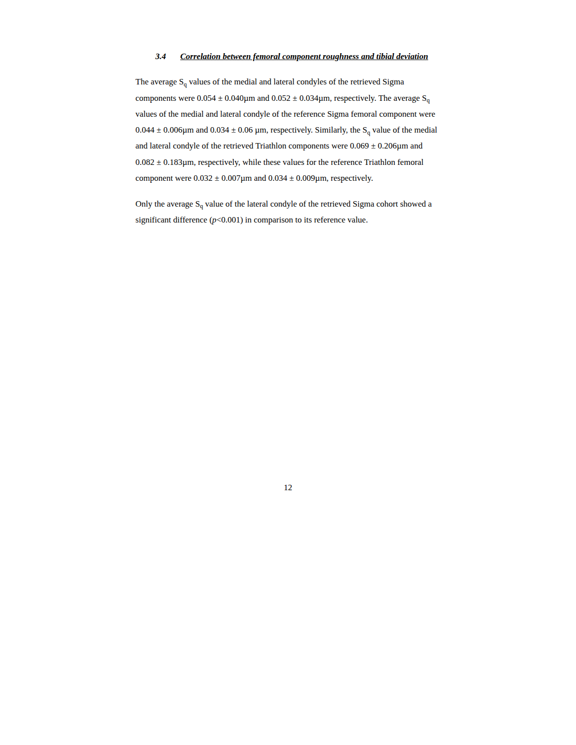3.4 Correlation between femoral component roughness and tibial deviation
The average Sq values of the medial and lateral condyles of the retrieved Sigma components were 0.054 ± 0.040µm and 0.052 ± 0.034µm, respectively. The average Sq values of the medial and lateral condyle of the reference Sigma femoral component were 0.044 ± 0.006µm and 0.034 ± 0.06 µm, respectively. Similarly, the Sq value of the medial and lateral condyle of the retrieved Triathlon components were 0.069 ± 0.206µm and 0.082 ± 0.183µm, respectively, while these values for the reference Triathlon femoral component were 0.032 ± 0.007µm and 0.034 ± 0.009µm, respectively.
Only the average Sq value of the lateral condyle of the retrieved Sigma cohort showed a significant difference (p<0.001) in comparison to its reference value.
12